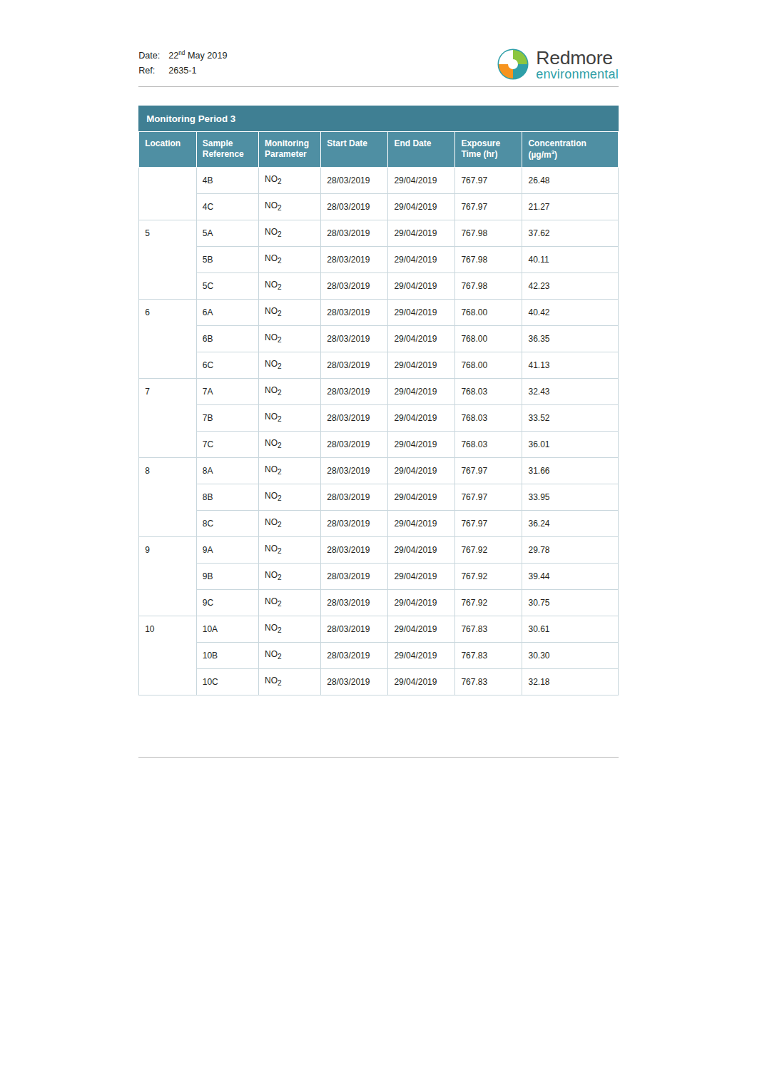Date: 22nd May 2019
Ref: 2635-1
Redmore environmental
Monitoring Period 3
| Location | Sample Reference | Monitoring Parameter | Start Date | End Date | Exposure Time (hr) | Concentration (µg/m 3 ) |
| --- | --- | --- | --- | --- | --- | --- |
| | 4B | NO 2 | 28/03/2019 | 29/04/2019 | 767.97 | 26.48 |
| | 4C | NO 2 | 28/03/2019 | 29/04/2019 | 767.97 | 21.27 |
| 5 | 5A | NO 2 | 28/03/2019 | 29/04/2019 | 767.98 | 37.62 |
| | 5B | NO 2 | 28/03/2019 | 29/04/2019 | 767.98 | 40.11 |
| | 5C | NO 2 | 28/03/2019 | 29/04/2019 | 767.98 | 42.23 |
| 6 | 6A | NO 2 | 28/03/2019 | 29/04/2019 | 768.00 | 40.42 |
| | 6B | NO 2 | 28/03/2019 | 29/04/2019 | 768.00 | 36.35 |
| | 6C | NO 2 | 28/03/2019 | 29/04/2019 | 768.00 | 41.13 |
| 7 | 7A | NO 2 | 28/03/2019 | 29/04/2019 | 768.03 | 32.43 |
| | 7B | NO 2 | 28/03/2019 | 29/04/2019 | 768.03 | 33.52 |
| | 7C | NO 2 | 28/03/2019 | 29/04/2019 | 768.03 | 36.01 |
| 8 | 8A | NO 2 | 28/03/2019 | 29/04/2019 | 767.97 | 31.66 |
| | 8B | NO 2 | 28/03/2019 | 29/04/2019 | 767.97 | 33.95 |
| | 8C | NO 2 | 28/03/2019 | 29/04/2019 | 767.97 | 36.24 |
| 9 | 9A | NO 2 | 28/03/2019 | 29/04/2019 | 767.92 | 29.78 |
| | 9B | NO 2 | 28/03/2019 | 29/04/2019 | 767.92 | 39.44 |
| | 9C | NO 2 | 28/03/2019 | 29/04/2019 | 767.92 | 30.75 |
| 10 | 10A | NO 2 | 28/03/2019 | 29/04/2019 | 767.83 | 30.61 |
| | 10B | NO 2 | 28/03/2019 | 29/04/2019 | 767.83 | 30.30 |
| | 10C | NO 2 | 28/03/2019 | 29/04/2019 | 767.83 | 32.18 |